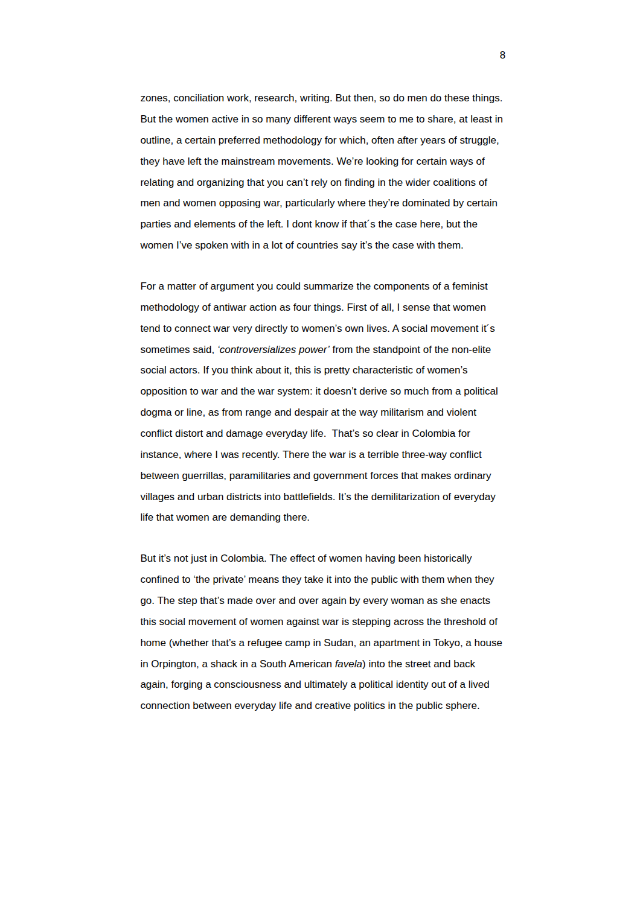8
zones, conciliation work, research, writing. But then, so do men do these things. But the women active in so many different ways seem to me to share, at least in outline, a certain preferred methodology for which, often after years of struggle, they have left the mainstream movements. We’re looking for certain ways of relating and organizing that you can’t rely on finding in the wider coalitions of men and women opposing war, particularly where they’re dominated by certain parties and elements of the left. I dont know if that´s the case here, but the women I’ve spoken with in a lot of countries say it’s the case with them.
For a matter of argument you could summarize the components of a feminist methodology of antiwar action as four things. First of all, I sense that women tend to connect war very directly to women’s own lives. A social movement it´s sometimes said, ‘controversializes power’ from the standpoint of the non-elite social actors. If you think about it, this is pretty characteristic of women’s opposition to war and the war system: it doesn’t derive so much from a political dogma or line, as from range and despair at the way militarism and violent conflict distort and damage everyday life. That’s so clear in Colombia for instance, where I was recently. There the war is a terrible three-way conflict between guerrillas, paramilitaries and government forces that makes ordinary villages and urban districts into battlefields. It’s the demilitarization of everyday life that women are demanding there.
But it’s not just in Colombia. The effect of women having been historically confined to ‘the private’ means they take it into the public with them when they go. The step that’s made over and over again by every woman as she enacts this social movement of women against war is stepping across the threshold of home (whether that’s a refugee camp in Sudan, an apartment in Tokyo, a house in Orpington, a shack in a South American favela) into the street and back again, forging a consciousness and ultimately a political identity out of a lived connection between everyday life and creative politics in the public sphere.